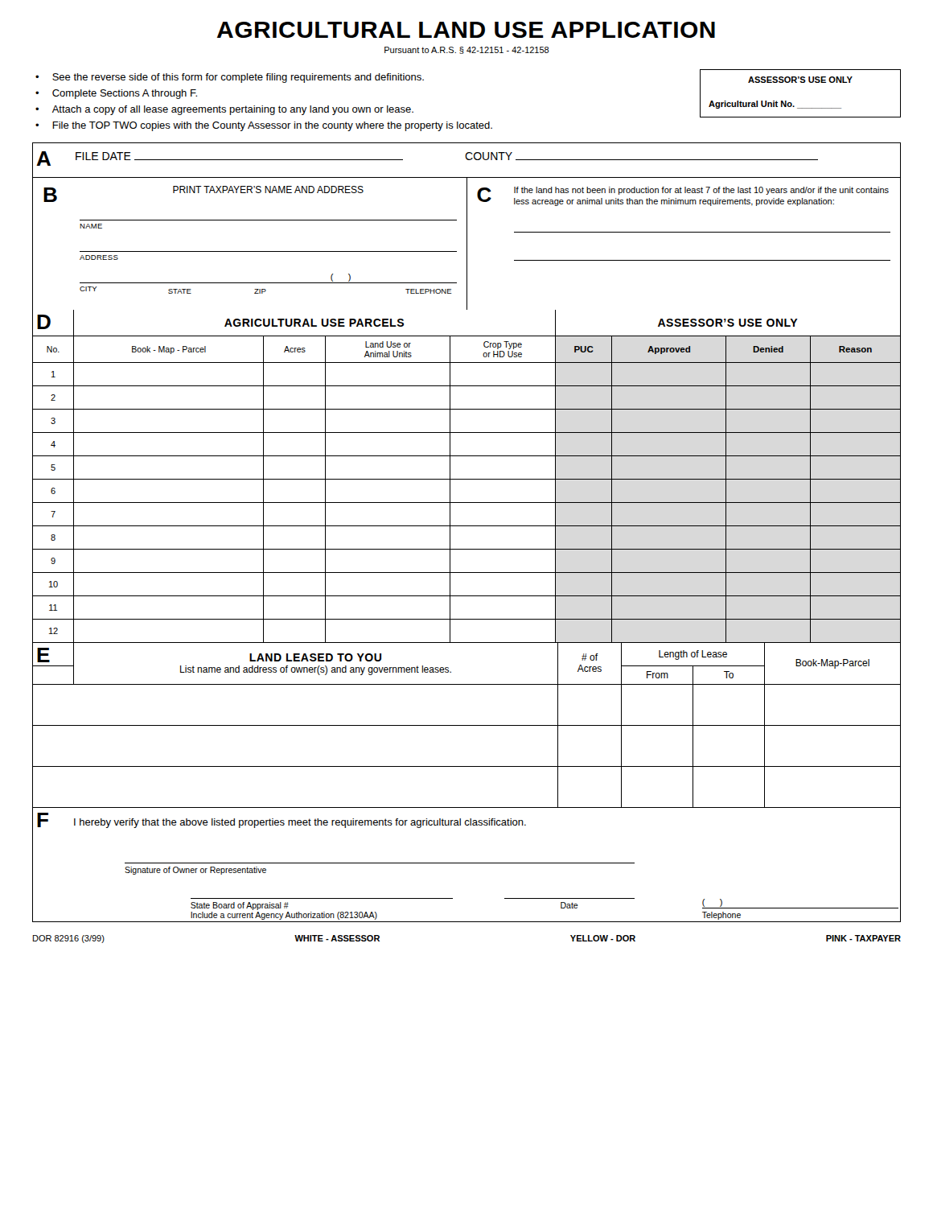AGRICULTURAL LAND USE APPLICATION
Pursuant to A.R.S. § 42-12151 - 42-12158
See the reverse side of this form for complete filing requirements and definitions.
Complete Sections A through F.
Attach a copy of all lease agreements pertaining to any land you own or lease.
File the TOP TWO copies with the County Assessor in the county where the property is located.
ASSESSOR’S USE ONLY
Agricultural Unit No. _________
| A | FILE DATE | COUNTY |
| / B / PRINT TAXPAYER’S NAME AND ADDRESS NAME ADDRESS ( ) / CITY / STATE / ZIP / TELEPHONE / / | / C / If the land has not been in production for at least 7 of the last 10 years and/or if the unit contains less acreage or animal units than the minimum requirements, provide explanation: / |
| D | AGRICULTURAL USE PARCELS | ASSESSOR’S USE ONLY |
| No. | Book - Map - Parcel | Acres | Land Use or Animal Units | Crop Type or HD Use | PUC | Approved | Denied | Reason |
| 1 | | | | | | | | |
| 2 | | | | | | | | |
| 3 | | | | | | | | |
| 4 | | | | | | | | |
| 5 | | | | | | | | |
| 6 | | | | | | | | |
| 7 | | | | | | | | |
| 8 | | | | | | | | |
| 9 | | | | | | | | |
| 10 | | | | | | | | |
| 11 | | | | | | | | |
| 12 | | | | | | | | |
| E | LAND LEASED TO YOU List name and address of owner(s) and any government leases. | # of Acres | Length of Lease | Book-Map-Parcel |
| | From | To |
| F | I hereby verify that the above listed properties meet the requirements for agricultural classification. |
| | / / Signature of Owner or Representative / / / / State Board of Appraisal # Include a current Agency Authorization (82130AA) / / Date / / ( ) Telephone / |
DOR 82916 (3/99) WHITE - ASSESSOR YELLOW - DOR PINK - TAXPAYER